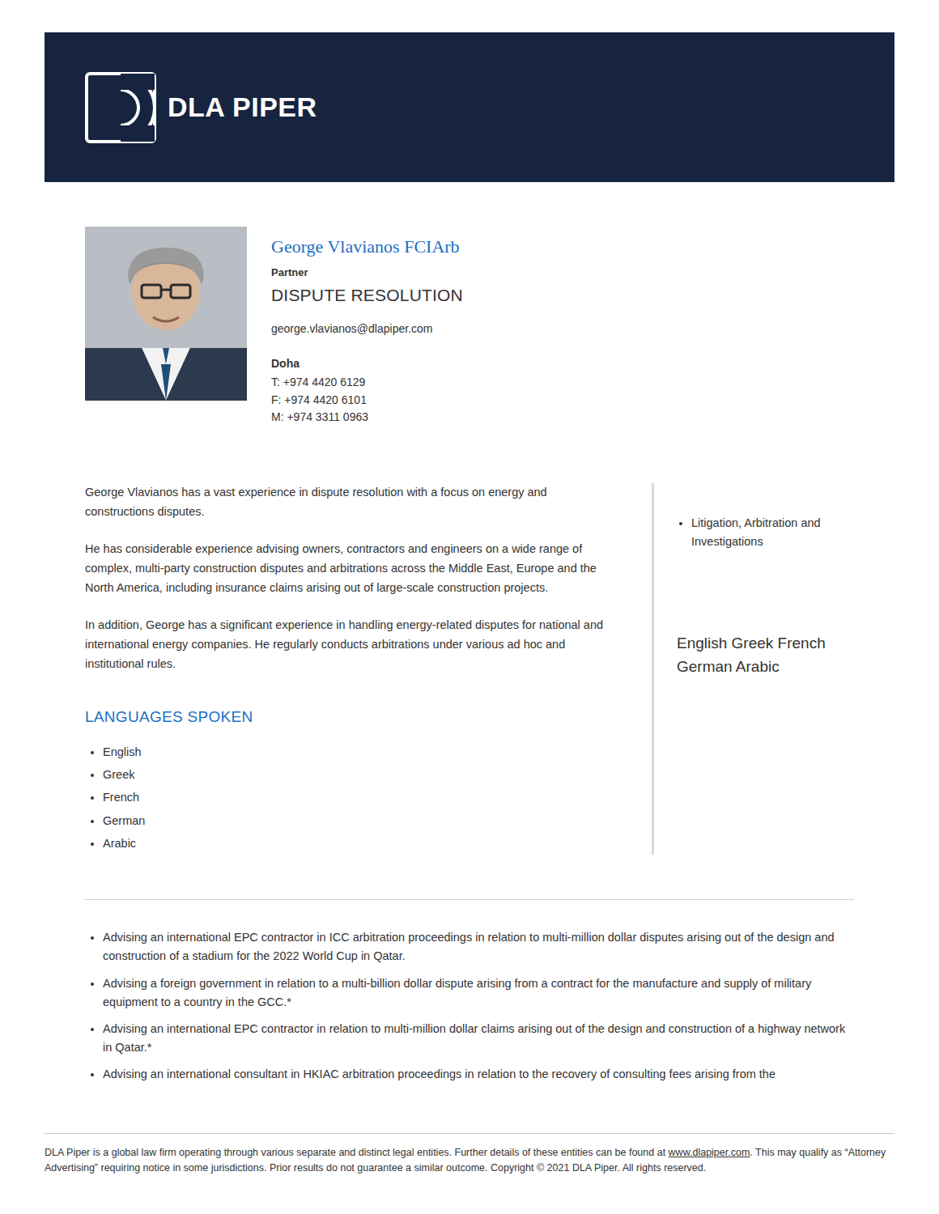DLA PIPER
George Vlavianos FCIArb
Partner
DISPUTE RESOLUTION
george.vlavianos@dlapiper.com
Doha
T: +974 4420 6129
F: +974 4420 6101
M: +974 3311 0963
George Vlavianos has a vast experience in dispute resolution with a focus on energy and constructions disputes.
He has considerable experience advising owners, contractors and engineers on a wide range of complex, multi-party construction disputes and arbitrations across the Middle East, Europe and the North America, including insurance claims arising out of large-scale construction projects.
In addition, George has a significant experience in handling energy-related disputes for national and international energy companies. He regularly conducts arbitrations under various ad hoc and institutional rules.
LANGUAGES SPOKEN
English
Greek
French
German
Arabic
Litigation, Arbitration and Investigations
English Greek French German Arabic
Advising an international EPC contractor in ICC arbitration proceedings in relation to multi-million dollar disputes arising out of the design and construction of a stadium for the 2022 World Cup in Qatar.
Advising a foreign government in relation to a multi-billion dollar dispute arising from a contract for the manufacture and supply of military equipment to a country in the GCC.*
Advising an international EPC contractor in relation to multi-million dollar claims arising out of the design and construction of a highway network in Qatar.*
Advising an international consultant in HKIAC arbitration proceedings in relation to the recovery of consulting fees arising from the
DLA Piper is a global law firm operating through various separate and distinct legal entities. Further details of these entities can be found at www.dlapiper.com. This may qualify as “Attorney Advertising” requiring notice in some jurisdictions. Prior results do not guarantee a similar outcome. Copyright © 2021 DLA Piper. All rights reserved.